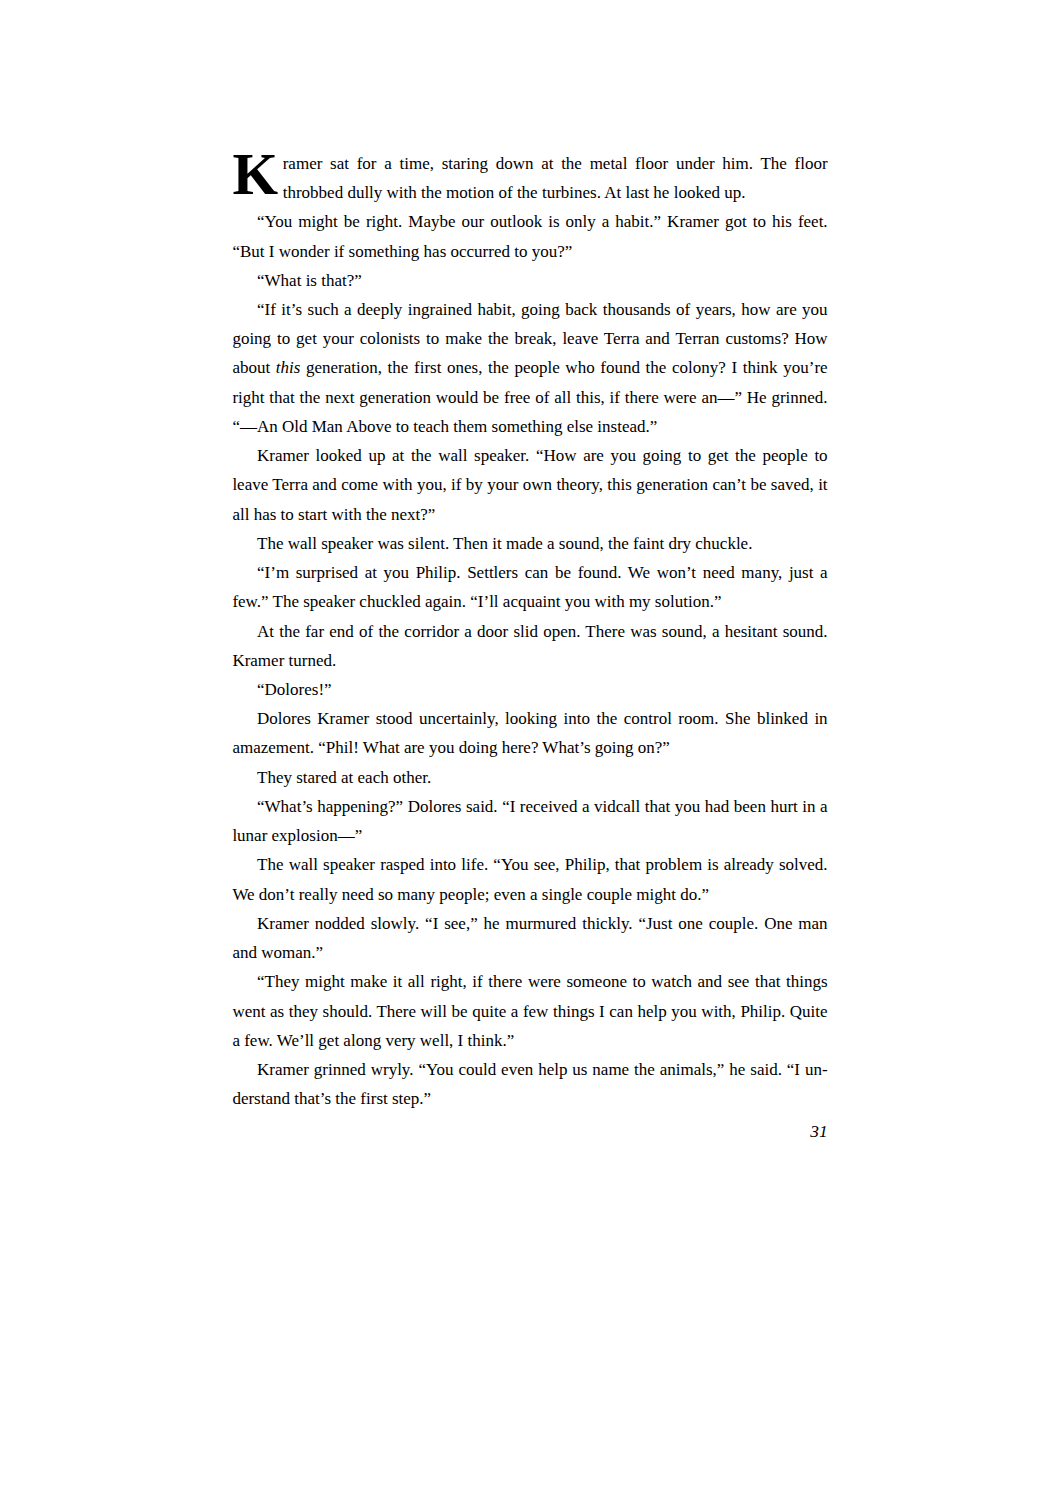Kramer sat for a time, staring down at the metal floor under him. The floor throbbed dully with the motion of the turbines. At last he looked up.
“You might be right. Maybe our outlook is only a habit.” Kramer got to his feet. “But I wonder if something has occurred to you?”
“What is that?”
“If it’s such a deeply ingrained habit, going back thousands of years, how are you going to get your colonists to make the break, leave Terra and Terran customs? How about this generation, the first ones, the people who found the colony? I think you’re right that the next generation would be free of all this, if there were an—” He grinned. “—An Old Man Above to teach them something else instead.”
Kramer looked up at the wall speaker. “How are you going to get the people to leave Terra and come with you, if by your own theory, this generation can’t be saved, it all has to start with the next?”
The wall speaker was silent. Then it made a sound, the faint dry chuckle.
“I’m surprised at you Philip. Settlers can be found. We won’t need many, just a few.” The speaker chuckled again. “I’ll acquaint you with my solution.”
At the far end of the corridor a door slid open. There was sound, a hesitant sound. Kramer turned.
“Dolores!”
Dolores Kramer stood uncertainly, looking into the control room. She blinked in amazement. “Phil! What are you doing here? What’s going on?”
They stared at each other.
“What’s happening?” Dolores said. “I received a vidcall that you had been hurt in a lunar explosion—”
The wall speaker rasped into life. “You see, Philip, that problem is already solved. We don’t really need so many people; even a single couple might do.”
Kramer nodded slowly. “I see,” he murmured thickly. “Just one couple. One man and woman.”
“They might make it all right, if there were someone to watch and see that things went as they should. There will be quite a few things I can help you with, Philip. Quite a few. We’ll get along very well, I think.”
Kramer grinned wryly. “You could even help us name the animals,” he said. “I understand that’s the first step.”
31